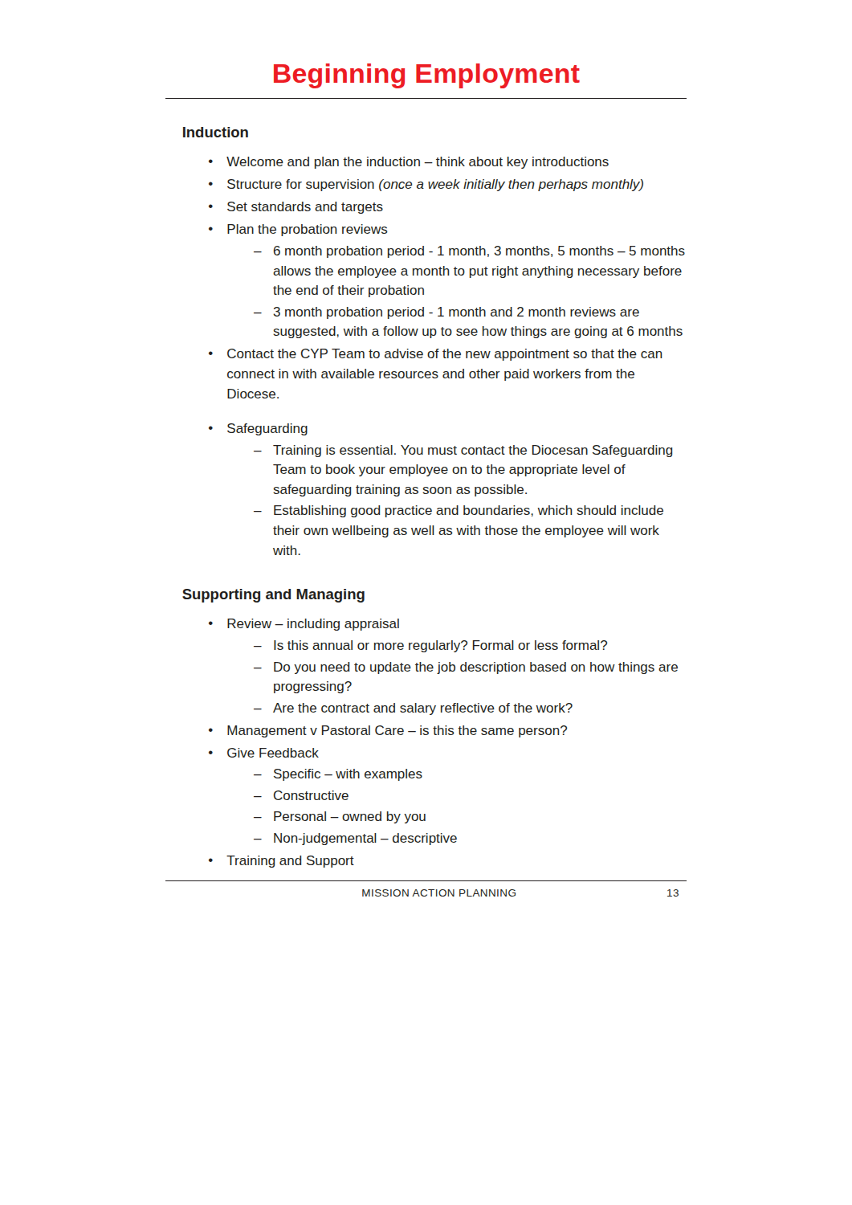Beginning Employment
Induction
Welcome and plan the induction – think about key introductions
Structure for supervision (once a week initially then perhaps monthly)
Set standards and targets
Plan the probation reviews
6 month probation period - 1 month, 3 months, 5 months – 5 months allows the employee a month to put right anything necessary before the end of their probation
3 month probation period - 1 month and 2 month reviews are suggested, with a follow up to see how things are going at 6 months
Contact the CYP Team to advise of the new appointment so that the can connect in with available resources and other paid workers from the Diocese.
Safeguarding
Training is essential. You must contact the Diocesan Safeguarding Team to book your employee on to the appropriate level of safeguarding training as soon as possible.
Establishing good practice and boundaries, which should include their own wellbeing as well as with those the employee will work with.
Supporting and Managing
Review – including appraisal
Is this annual or more regularly? Formal or less formal?
Do you need to update the job description based on how things are progressing?
Are the contract and salary reflective of the work?
Management v Pastoral Care – is this the same person?
Give Feedback
Specific – with examples
Constructive
Personal – owned by you
Non-judgemental – descriptive
Training and Support
MISSION ACTION PLANNING 13